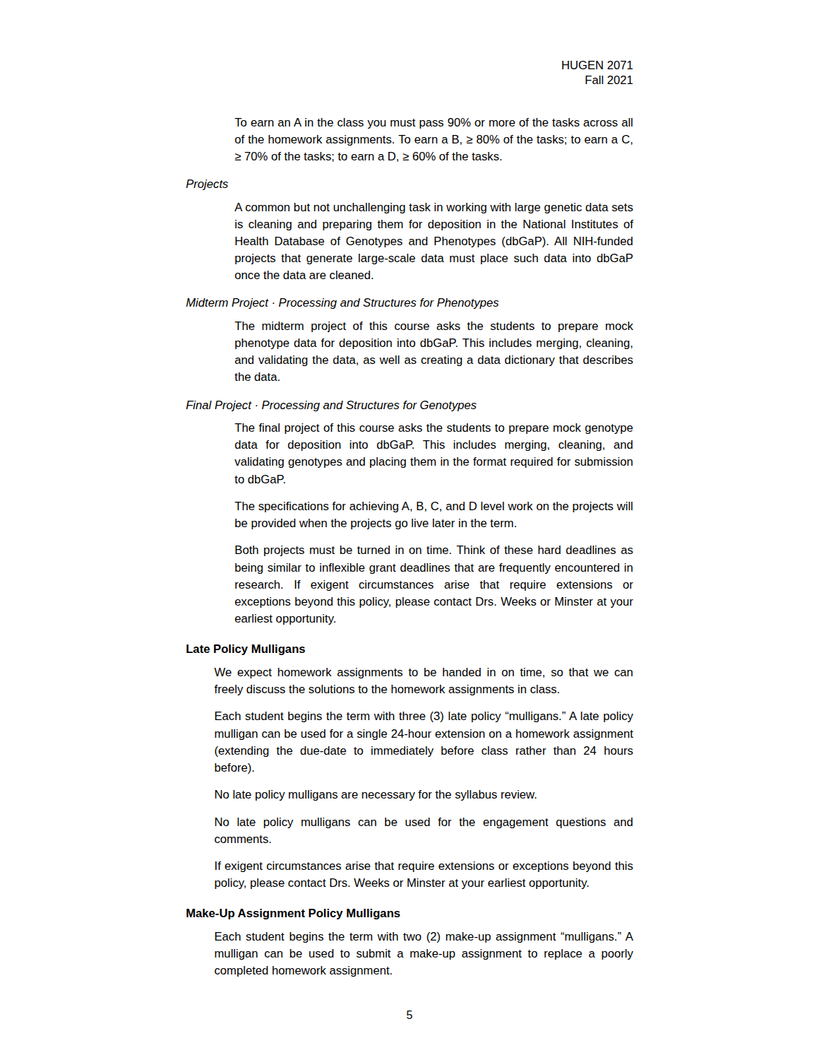HUGEN 2071
Fall 2021
To earn an A in the class you must pass 90% or more of the tasks across all of the homework assignments. To earn a B, ≥ 80% of the tasks; to earn a C, ≥ 70% of the tasks; to earn a D, ≥ 60% of the tasks.
Projects
A common but not unchallenging task in working with large genetic data sets is cleaning and preparing them for deposition in the National Institutes of Health Database of Genotypes and Phenotypes (dbGaP). All NIH-funded projects that generate large-scale data must place such data into dbGaP once the data are cleaned.
Midterm Project · Processing and Structures for Phenotypes
The midterm project of this course asks the students to prepare mock phenotype data for deposition into dbGaP. This includes merging, cleaning, and validating the data, as well as creating a data dictionary that describes the data.
Final Project · Processing and Structures for Genotypes
The final project of this course asks the students to prepare mock genotype data for deposition into dbGaP. This includes merging, cleaning, and validating genotypes and placing them in the format required for submission to dbGaP.
The specifications for achieving A, B, C, and D level work on the projects will be provided when the projects go live later in the term.
Both projects must be turned in on time. Think of these hard deadlines as being similar to inflexible grant deadlines that are frequently encountered in research. If exigent circumstances arise that require extensions or exceptions beyond this policy, please contact Drs. Weeks or Minster at your earliest opportunity.
Late Policy Mulligans
We expect homework assignments to be handed in on time, so that we can freely discuss the solutions to the homework assignments in class.
Each student begins the term with three (3) late policy “mulligans.” A late policy mulligan can be used for a single 24-hour extension on a homework assignment (extending the due-date to immediately before class rather than 24 hours before).
No late policy mulligans are necessary for the syllabus review.
No late policy mulligans can be used for the engagement questions and comments.
If exigent circumstances arise that require extensions or exceptions beyond this policy, please contact Drs. Weeks or Minster at your earliest opportunity.
Make-Up Assignment Policy Mulligans
Each student begins the term with two (2) make-up assignment “mulligans.” A mulligan can be used to submit a make-up assignment to replace a poorly completed homework assignment.
5